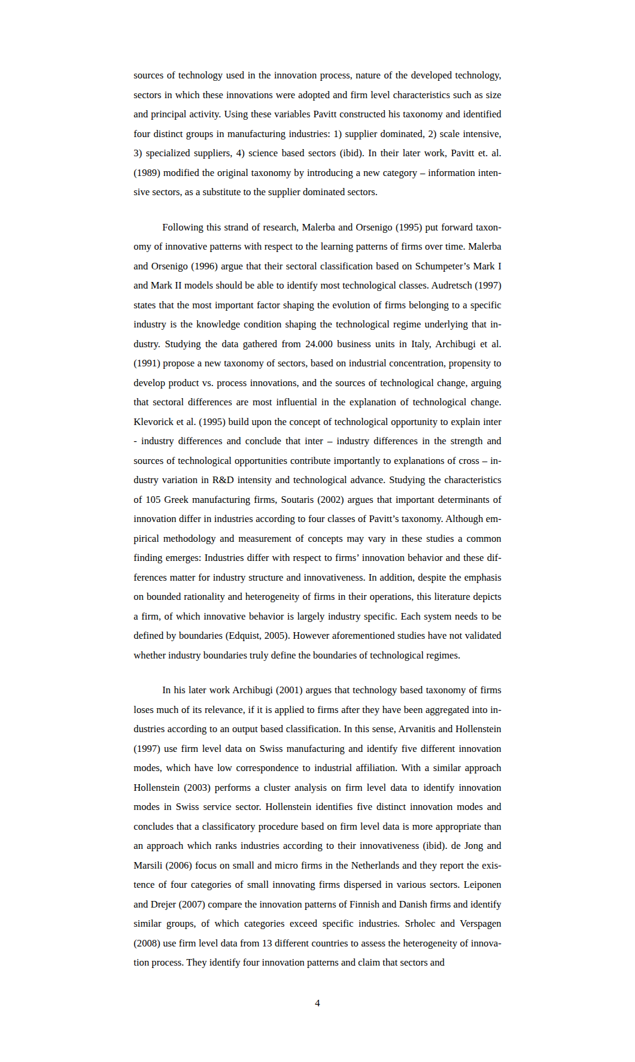sources of technology used in the innovation process, nature of the developed technology, sectors in which these innovations were adopted and firm level characteristics such as size and principal activity. Using these variables Pavitt constructed his taxonomy and identified four distinct groups in manufacturing industries: 1) supplier dominated, 2) scale intensive, 3) specialized suppliers, 4) science based sectors (ibid). In their later work, Pavitt et. al. (1989) modified the original taxonomy by introducing a new category – information intensive sectors, as a substitute to the supplier dominated sectors.
Following this strand of research, Malerba and Orsenigo (1995) put forward taxonomy of innovative patterns with respect to the learning patterns of firms over time. Malerba and Orsenigo (1996) argue that their sectoral classification based on Schumpeter’s Mark I and Mark II models should be able to identify most technological classes. Audretsch (1997) states that the most important factor shaping the evolution of firms belonging to a specific industry is the knowledge condition shaping the technological regime underlying that industry. Studying the data gathered from 24.000 business units in Italy, Archibugi et al. (1991) propose a new taxonomy of sectors, based on industrial concentration, propensity to develop product vs. process innovations, and the sources of technological change, arguing that sectoral differences are most influential in the explanation of technological change. Klevorick et al. (1995) build upon the concept of technological opportunity to explain inter - industry differences and conclude that inter – industry differences in the strength and sources of technological opportunities contribute importantly to explanations of cross – industry variation in R&D intensity and technological advance. Studying the characteristics of 105 Greek manufacturing firms, Soutaris (2002) argues that important determinants of innovation differ in industries according to four classes of Pavitt’s taxonomy. Although empirical methodology and measurement of concepts may vary in these studies a common finding emerges: Industries differ with respect to firms’ innovation behavior and these differences matter for industry structure and innovativeness. In addition, despite the emphasis on bounded rationality and heterogeneity of firms in their operations, this literature depicts a firm, of which innovative behavior is largely industry specific. Each system needs to be defined by boundaries (Edquist, 2005). However aforementioned studies have not validated whether industry boundaries truly define the boundaries of technological regimes.
In his later work Archibugi (2001) argues that technology based taxonomy of firms loses much of its relevance, if it is applied to firms after they have been aggregated into industries according to an output based classification. In this sense, Arvanitis and Hollenstein (1997) use firm level data on Swiss manufacturing and identify five different innovation modes, which have low correspondence to industrial affiliation. With a similar approach Hollenstein (2003) performs a cluster analysis on firm level data to identify innovation modes in Swiss service sector. Hollenstein identifies five distinct innovation modes and concludes that a classificatory procedure based on firm level data is more appropriate than an approach which ranks industries according to their innovativeness (ibid). de Jong and Marsili (2006) focus on small and micro firms in the Netherlands and they report the existence of four categories of small innovating firms dispersed in various sectors. Leiponen and Drejer (2007) compare the innovation patterns of Finnish and Danish firms and identify similar groups, of which categories exceed specific industries. Srholec and Verspagen (2008) use firm level data from 13 different countries to assess the heterogeneity of innovation process. They identify four innovation patterns and claim that sectors and
4